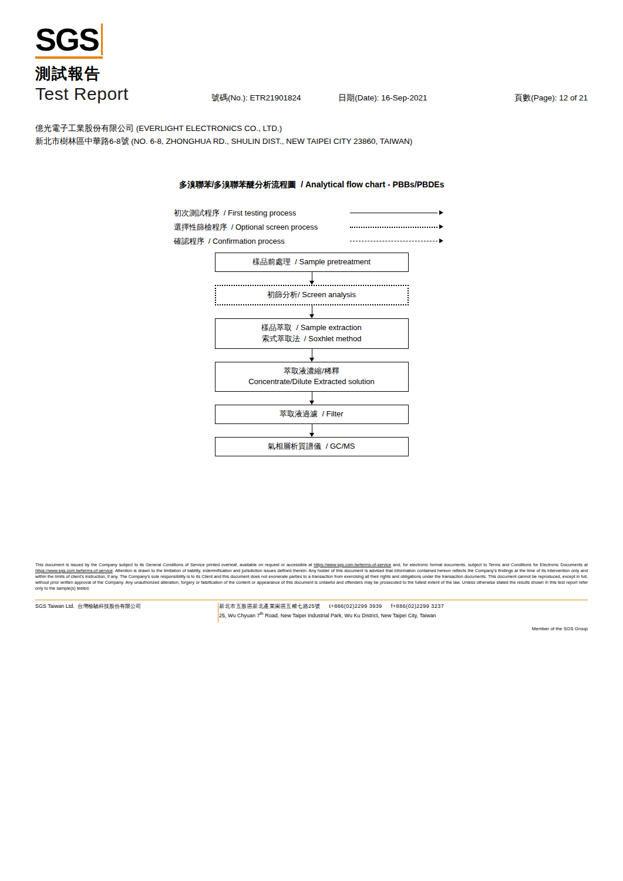SGS
測試報告
Test Report
號碼(No.): ETR21901824 日期(Date): 16-Sep-2021 頁數(Page): 12 of 21
億光電子工業股份有限公司 (EVERLIGHT ELECTRONICS CO., LTD.)
新北市樹林區中華路6-8號 (NO. 6-8, ZHONGHUA RD., SHULIN DIST., NEW TAIPEI CITY 23860, TAIWAN)
多溴聯苯/多溴聯苯醚分析流程圖 / Analytical flow chart - PBBs/PBDEs
初次測試程序 / First testing process
選擇性篩檢程序 / Optional screen process
確認程序 / Confirmation process
樣品前處理 / Sample pretreatment
初篩分析/ Screen analysis
樣品萃取 / Sample extraction
索式萃取法 / Soxhlet method
萃取液濃縮/稀釋
Concentrate/Dilute Extracted solution
萃取液過濾 / Filter
氣相層析質譜儀 / GC/MS
This document is issued by the Company subject to its General Conditions of Service printed overleaf, available on request or accessible at https://www.sgs.com.tw/terms-of-service and, for electronic format documents, subject to Terms and Conditions for Electronic Documents at https://www.sgs.com.tw/terms-of-service. Attention is drawn to the limitation of liability, indemnification and jurisdiction issues defined therein. Any holder of this document is advised that information contained hereon reflects the Company's findings at the time of its intervention only and within the limits of client's instruction, if any. The Company's sole responsibility is to its Client and this document does not exonerate parties to a transaction from exercising all their rights and obligations under the transaction documents. This document cannot be reproduced, except in full, without prior written approval of the Company. Any unauthorized alteration, forgery or falsification of the content or appearance of this document is unlawful and offenders may be prosecuted to the fullest extent of the law. Unless otherwise stated the results shown in this test report refer only to the sample(s) tested.
SGS Taiwan Ltd. 台灣檢驗科技股份有限公司
新北市五股區新北產業園區五權七路25號 t+886(02)2299 3939 f+886(02)2299 3237
25, Wu Chyuan 7th Road, New Taipei Industrial Park, Wu Ku District, New Taipei City, Taiwan
Member of the SGS Group